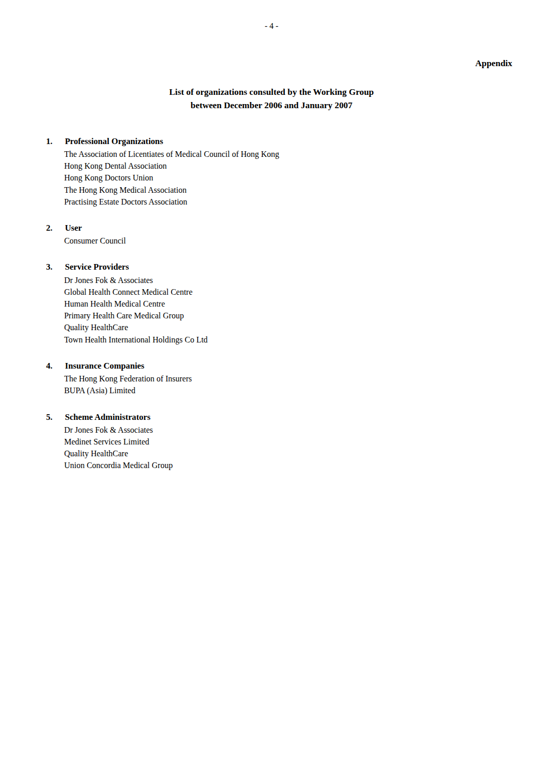- 4 -
Appendix
List of organizations consulted by the Working Group
between December 2006 and January 2007
1. Professional Organizations
The Association of Licentiates of Medical Council of Hong Kong
Hong Kong Dental Association
Hong Kong Doctors Union
The Hong Kong Medical Association
Practising Estate Doctors Association
2. User
Consumer Council
3. Service Providers
Dr Jones Fok & Associates
Global Health Connect Medical Centre
Human Health Medical Centre
Primary Health Care Medical Group
Quality HealthCare
Town Health International Holdings Co Ltd
4. Insurance Companies
The Hong Kong Federation of Insurers
BUPA (Asia) Limited
5. Scheme Administrators
Dr Jones Fok & Associates
Medinet Services Limited
Quality HealthCare
Union Concordia Medical Group